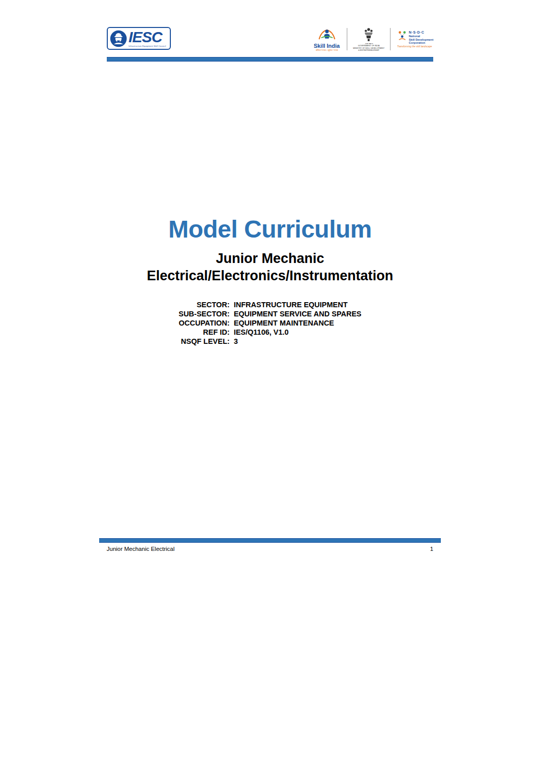IESC Infrastructure Equipment Skill Council
Skill India कौशल भारत—कुशल भारत
भारत सरकार
GOVERNMENT OF INDIA
MINISTRY OF SKILL DEVELOPMENT
& ENTREPRENEURSHIP
N·S·D·C
National
Skill Development
Corporation
Transforming the skill landscape
Model Curriculum
Junior Mechanic
Electrical/Electronics/Instrumentation
SECTOR:
INFRASTRUCTURE EQUIPMENT
SUB-SECTOR:
EQUIPMENT SERVICE AND SPARES
OCCUPATION:
EQUIPMENT MAINTENANCE
REF ID:
IES/Q1106, V1.0
NSQF LEVEL:
3
Junior Mechanic Electrical 1